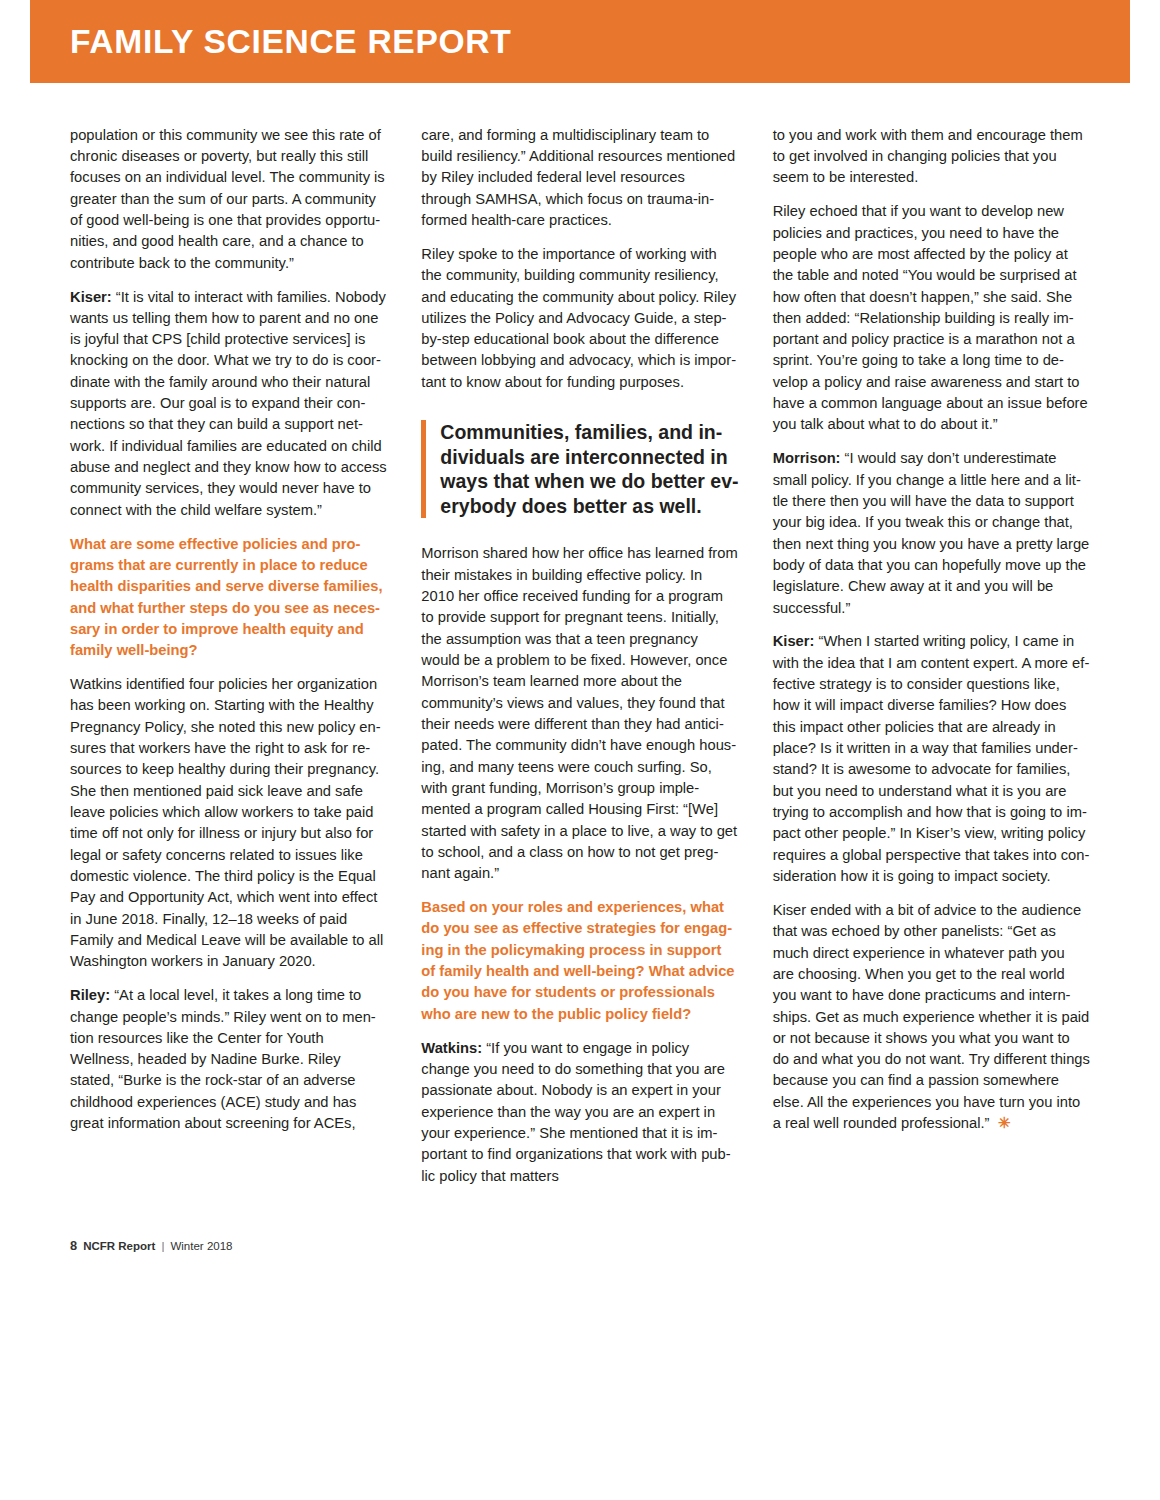Family Science Report
population or this community we see this rate of chronic diseases or poverty, but really this still focuses on an individual level. The community is greater than the sum of our parts. A community of good well-being is one that provides opportunities, and good health care, and a chance to contribute back to the community.”
Kiser: “It is vital to interact with families. Nobody wants us telling them how to parent and no one is joyful that CPS [child protective services] is knocking on the door. What we try to do is coordinate with the family around who their natural supports are. Our goal is to expand their connections so that they can build a support network. If individual families are educated on child abuse and neglect and they know how to access community services, they would never have to connect with the child welfare system.”
What are some effective policies and programs that are currently in place to reduce health disparities and serve diverse families, and what further steps do you see as necessary in order to improve health equity and family well-being?
Watkins identified four policies her organization has been working on. Starting with the Healthy Pregnancy Policy, she noted this new policy ensures that workers have the right to ask for resources to keep healthy during their pregnancy. She then mentioned paid sick leave and safe leave policies which allow workers to take paid time off not only for illness or injury but also for legal or safety concerns related to issues like domestic violence. The third policy is the Equal Pay and Opportunity Act, which went into effect in June 2018. Finally, 12–18 weeks of paid Family and Medical Leave will be available to all Washington workers in January 2020.
Riley: “At a local level, it takes a long time to change people’s minds.” Riley went on to mention resources like the Center for Youth Wellness, headed by Nadine Burke. Riley stated, “Burke is the rock-star of an adverse childhood experiences (ACE) study and has great information about screening for ACEs,
care, and forming a multidisciplinary team to build resiliency.” Additional resources mentioned by Riley included federal level resources through SAMHSA, which focus on trauma-informed health-care practices.
Riley spoke to the importance of working with the community, building community resiliency, and educating the community about policy. Riley utilizes the Policy and Advocacy Guide, a step-by-step educational book about the difference between lobbying and advocacy, which is important to know about for funding purposes.
Communities, families, and individuals are interconnected in ways that when we do better everybody does better as well.
Morrison shared how her office has learned from their mistakes in building effective policy. In 2010 her office received funding for a program to provide support for pregnant teens. Initially, the assumption was that a teen pregnancy would be a problem to be fixed. However, once Morrison’s team learned more about the community’s views and values, they found that their needs were different than they had anticipated. The community didn’t have enough housing, and many teens were couch surfing. So, with grant funding, Morrison’s group implemented a program called Housing First: “[We] started with safety in a place to live, a way to get to school, and a class on how to not get pregnant again.”
Based on your roles and experiences, what do you see as effective strategies for engaging in the policymaking process in support of family health and well-being? What advice do you have for students or professionals who are new to the public policy field?
Watkins: “If you want to engage in policy change you need to do something that you are passionate about. Nobody is an expert in your experience than the way you are an expert in your experience.” She mentioned that it is important to find organizations that work with public policy that matters
to you and work with them and encourage them to get involved in changing policies that you seem to be interested.
Riley echoed that if you want to develop new policies and practices, you need to have the people who are most affected by the policy at the table and noted “You would be surprised at how often that doesn’t happen,” she said. She then added: “Relationship building is really important and policy practice is a marathon not a sprint. You’re going to take a long time to develop a policy and raise awareness and start to have a common language about an issue before you talk about what to do about it.”
Morrison: “I would say don’t underestimate small policy. If you change a little here and a little there then you will have the data to support your big idea. If you tweak this or change that, then next thing you know you have a pretty large body of data that you can hopefully move up the legislature. Chew away at it and you will be successful.”
Kiser: “When I started writing policy, I came in with the idea that I am content expert. A more effective strategy is to consider questions like, how it will impact diverse families? How does this impact other policies that are already in place? Is it written in a way that families understand? It is awesome to advocate for families, but you need to understand what it is you are trying to accomplish and how that is going to impact other people.” In Kiser’s view, writing policy requires a global perspective that takes into consideration how it is going to impact society.
Kiser ended with a bit of advice to the audience that was echoed by other panelists: “Get as much direct experience in whatever path you are choosing. When you get to the real world you want to have done practicums and internships. Get as much experience whether it is paid or not because it shows you what you want to do and what you do not want. Try different things because you can find a passion somewhere else. All the experiences you have turn you into a real well rounded professional.” ✳
8 NCFR Report | Winter 2018